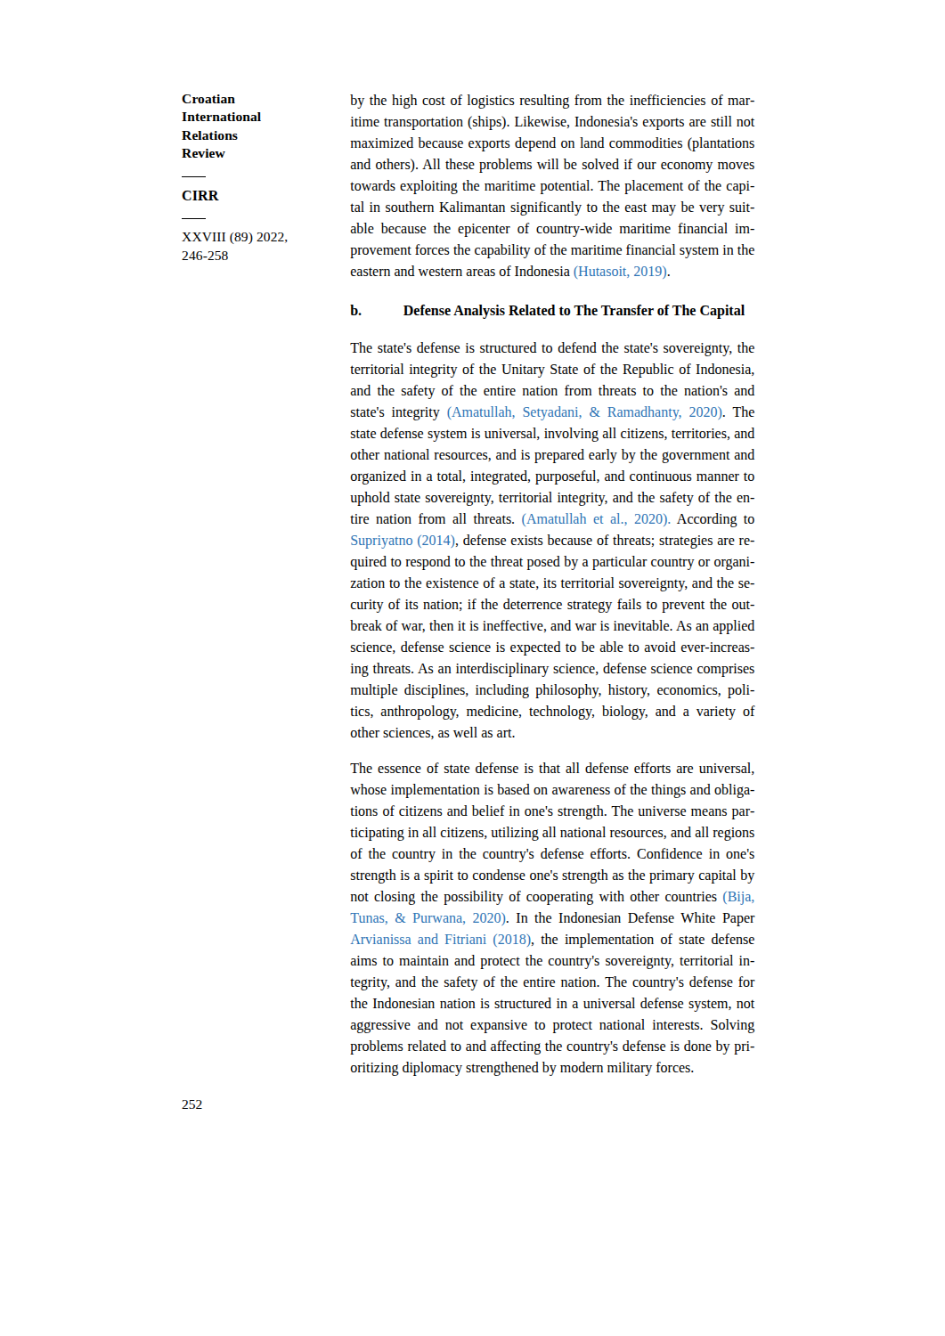Croatian
International
Relations
Review
CIRR
XXVIII (89) 2022,
246-258
by the high cost of logistics resulting from the inefficiencies of maritime transportation (ships). Likewise, Indonesia's exports are still not maximized because exports depend on land commodities (plantations and others). All these problems will be solved if our economy moves towards exploiting the maritime potential. The placement of the capital in southern Kalimantan significantly to the east may be very suitable because the epicenter of country-wide maritime financial improvement forces the capability of the maritime financial system in the eastern and western areas of Indonesia (Hutasoit, 2019).
b. Defense Analysis Related to The Transfer of The Capital
The state's defense is structured to defend the state's sovereignty, the territorial integrity of the Unitary State of the Republic of Indonesia, and the safety of the entire nation from threats to the nation's and state's integrity (Amatullah, Setyadani, & Ramadhanty, 2020). The state defense system is universal, involving all citizens, territories, and other national resources, and is prepared early by the government and organized in a total, integrated, purposeful, and continuous manner to uphold state sovereignty, territorial integrity, and the safety of the entire nation from all threats. (Amatullah et al., 2020). According to Supriyatno (2014), defense exists because of threats; strategies are required to respond to the threat posed by a particular country or organization to the existence of a state, its territorial sovereignty, and the security of its nation; if the deterrence strategy fails to prevent the outbreak of war, then it is ineffective, and war is inevitable. As an applied science, defense science is expected to be able to avoid ever-increasing threats. As an interdisciplinary science, defense science comprises multiple disciplines, including philosophy, history, economics, politics, anthropology, medicine, technology, biology, and a variety of other sciences, as well as art.
The essence of state defense is that all defense efforts are universal, whose implementation is based on awareness of the things and obligations of citizens and belief in one's strength. The universe means participating in all citizens, utilizing all national resources, and all regions of the country in the country's defense efforts. Confidence in one's strength is a spirit to condense one's strength as the primary capital by not closing the possibility of cooperating with other countries (Bija, Tunas, & Purwana, 2020). In the Indonesian Defense White Paper Arvianissa and Fitriani (2018), the implementation of state defense aims to maintain and protect the country's sovereignty, territorial integrity, and the safety of the entire nation. The country's defense for the Indonesian nation is structured in a universal defense system, not aggressive and not expansive to protect national interests. Solving problems related to and affecting the country's defense is done by prioritizing diplomacy strengthened by modern military forces.
252